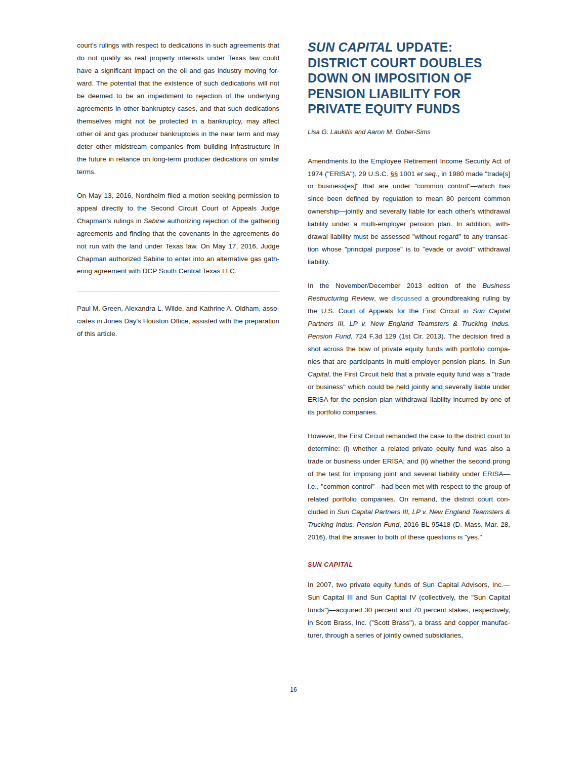court's rulings with respect to dedications in such agreements that do not qualify as real property interests under Texas law could have a significant impact on the oil and gas industry moving forward. The potential that the existence of such dedications will not be deemed to be an impediment to rejection of the underlying agreements in other bankruptcy cases, and that such dedications themselves might not be protected in a bankruptcy, may affect other oil and gas producer bankruptcies in the near term and may deter other midstream companies from building infrastructure in the future in reliance on long-term producer dedications on similar terms.
On May 13, 2016, Nordheim filed a motion seeking permission to appeal directly to the Second Circuit Court of Appeals Judge Chapman's rulings in Sabine authorizing rejection of the gathering agreements and finding that the covenants in the agreements do not run with the land under Texas law. On May 17, 2016, Judge Chapman authorized Sabine to enter into an alternative gas gathering agreement with DCP South Central Texas LLC.
Paul M. Green, Alexandra L. Wilde, and Kathrine A. Oldham, associates in Jones Day's Houston Office, assisted with the preparation of this article.
Sun Capital Update: District Court Doubles Down on Imposition of Pension Liability for Private Equity Funds
Lisa G. Laukitis and Aaron M. Gober-Sims
Amendments to the Employee Retirement Income Security Act of 1974 ("ERISA"), 29 U.S.C. §§ 1001 et seq., in 1980 made "trade[s] or business[es]" that are under "common control"—which has since been defined by regulation to mean 80 percent common ownership—jointly and severally liable for each other's withdrawal liability under a multi-employer pension plan. In addition, withdrawal liability must be assessed "without regard" to any transaction whose "principal purpose" is to "evade or avoid" withdrawal liability.
In the November/December 2013 edition of the Business Restructuring Review, we discussed a groundbreaking ruling by the U.S. Court of Appeals for the First Circuit in Sun Capital Partners III, LP v. New England Teamsters & Trucking Indus. Pension Fund, 724 F.3d 129 (1st Cir. 2013). The decision fired a shot across the bow of private equity funds with portfolio companies that are participants in multi-employer pension plans. In Sun Capital, the First Circuit held that a private equity fund was a "trade or business" which could be held jointly and severally liable under ERISA for the pension plan withdrawal liability incurred by one of its portfolio companies.
However, the First Circuit remanded the case to the district court to determine: (i) whether a related private equity fund was also a trade or business under ERISA; and (ii) whether the second prong of the test for imposing joint and several liability under ERISA—i.e., "common control"—had been met with respect to the group of related portfolio companies. On remand, the district court concluded in Sun Capital Partners III, LP v. New England Teamsters & Trucking Indus. Pension Fund, 2016 BL 95418 (D. Mass. Mar. 28, 2016), that the answer to both of these questions is "yes."
Sun Capital
In 2007, two private equity funds of Sun Capital Advisors, Inc.—Sun Capital III and Sun Capital IV (collectively, the "Sun Capital funds")—acquired 30 percent and 70 percent stakes, respectively, in Scott Brass, Inc. ("Scott Brass"), a brass and copper manufacturer, through a series of jointly owned subsidiaries,
16